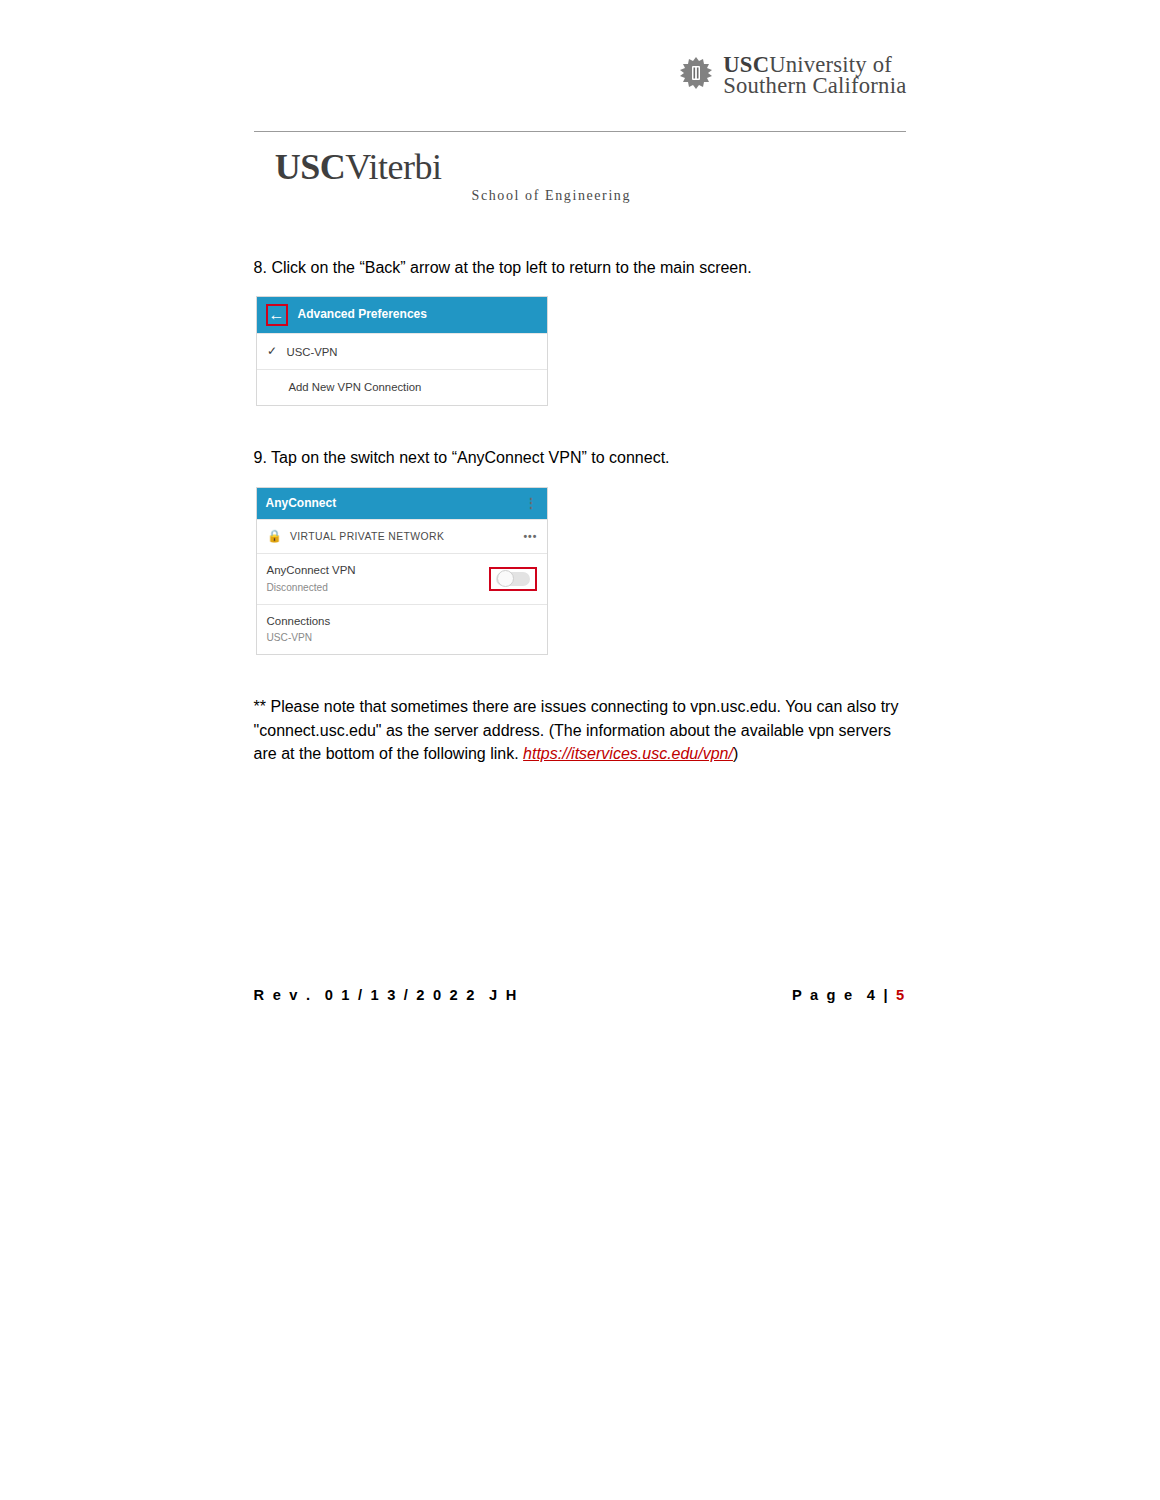USCUniversity of
Southern California
USCViterbi
School of Engineering
8. Click on the “Back” arrow at the top left to return to the main screen.
← Advanced Preferences
✓USC-VPN
Add New VPN Connection
9. Tap on the switch next to “AnyConnect VPN” to connect.
AnyConnect ⋮
🔒VIRTUAL PRIVATE NETWORK •••
AnyConnect VPN
Disconnected
Connections
USC-VPN
** Please note that sometimes there are issues connecting to vpn.usc.edu. You can also try "connect.usc.edu" as the server address. (The information about the available vpn servers are at the bottom of the following link. https://itservices.usc.edu/vpn/)
R e v . 0 1 / 1 3 / 2 0 2 2 J H
P a g e 4 | 5